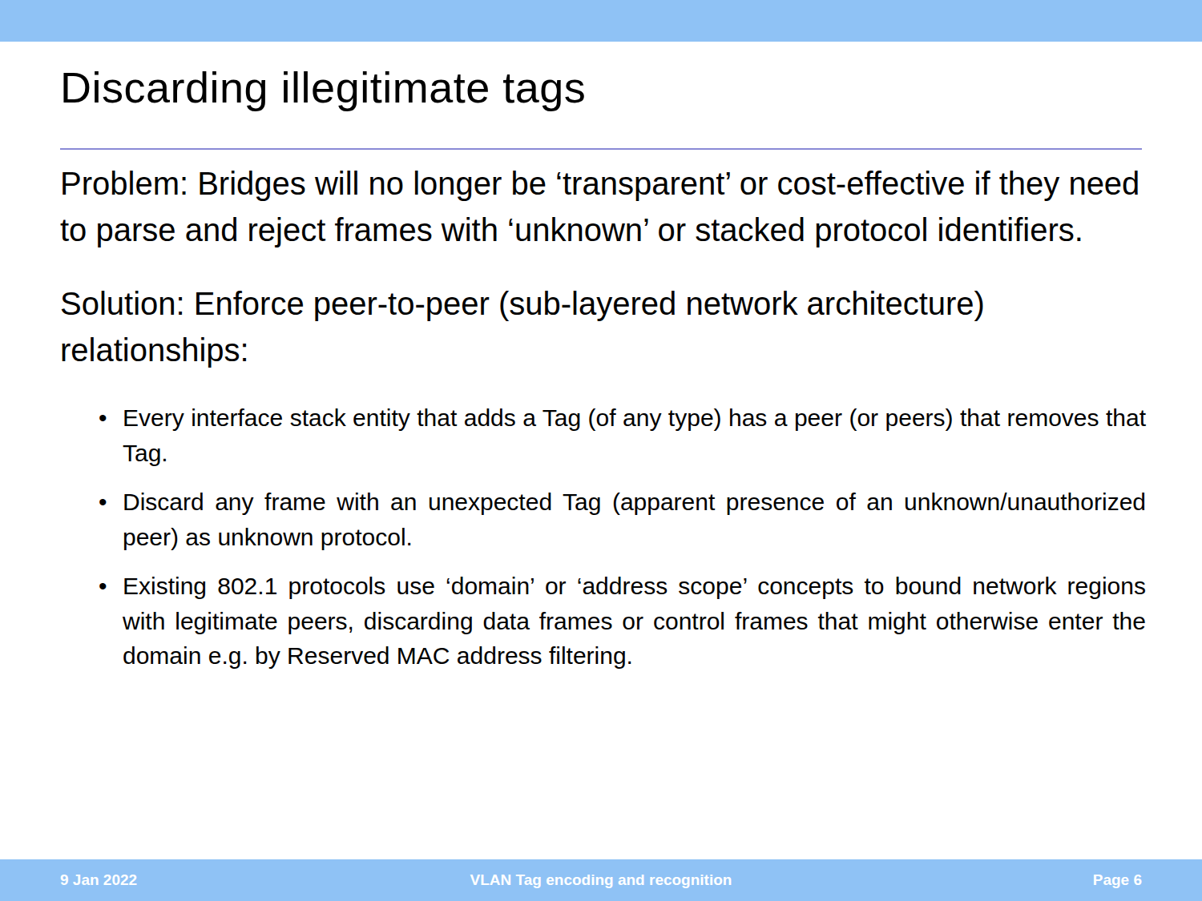Discarding illegitimate tags
Problem: Bridges will no longer be ‘transparent’ or cost-effective if they need to parse and reject frames with ‘unknown’ or stacked protocol identifiers.
Solution: Enforce peer-to-peer (sub-layered network architecture) relationships:
Every interface stack entity that adds a Tag (of any type) has a peer (or peers) that removes that Tag.
Discard any frame with an unexpected Tag (apparent presence of an unknown/unauthorized peer) as unknown protocol.
Existing 802.1 protocols use ‘domain’ or ‘address scope’ concepts to bound network regions with legitimate peers, discarding data frames or control frames that might otherwise enter the domain e.g. by Reserved MAC address filtering.
9 Jan 2022 VLAN Tag encoding and recognition Page 6